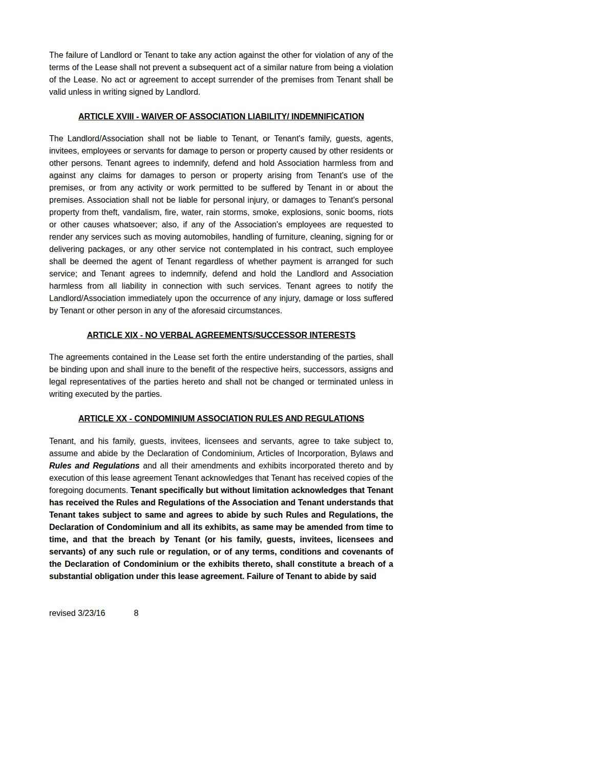The failure of Landlord or Tenant to take any action against the other for violation of any of the terms of the Lease shall not prevent a subsequent act of a similar nature from being a violation of the Lease. No act or agreement to accept surrender of the premises from Tenant shall be valid unless in writing signed by Landlord.
ARTICLE XVIII - WAIVER OF ASSOCIATION LIABILITY/ INDEMNIFICATION
The Landlord/Association shall not be liable to Tenant, or Tenant's family, guests, agents, invitees, employees or servants for damage to person or property caused by other residents or other persons. Tenant agrees to indemnify, defend and hold Association harmless from and against any claims for damages to person or property arising from Tenant's use of the premises, or from any activity or work permitted to be suffered by Tenant in or about the premises. Association shall not be liable for personal injury, or damages to Tenant's personal property from theft, vandalism, fire, water, rain storms, smoke, explosions, sonic booms, riots or other causes whatsoever; also, if any of the Association's employees are requested to render any services such as moving automobiles, handling of furniture, cleaning, signing for or delivering packages, or any other service not contemplated in his contract, such employee shall be deemed the agent of Tenant regardless of whether payment is arranged for such service; and Tenant agrees to indemnify, defend and hold the Landlord and Association harmless from all liability in connection with such services. Tenant agrees to notify the Landlord/Association immediately upon the occurrence of any injury, damage or loss suffered by Tenant or other person in any of the aforesaid circumstances.
ARTICLE XIX - NO VERBAL AGREEMENTS/SUCCESSOR INTERESTS
The agreements contained in the Lease set forth the entire understanding of the parties, shall be binding upon and shall inure to the benefit of the respective heirs, successors, assigns and legal representatives of the parties hereto and shall not be changed or terminated unless in writing executed by the parties.
ARTICLE XX - CONDOMINIUM ASSOCIATION RULES AND REGULATIONS
Tenant, and his family, guests, invitees, licensees and servants, agree to take subject to, assume and abide by the Declaration of Condominium, Articles of Incorporation, Bylaws and Rules and Regulations and all their amendments and exhibits incorporated thereto and by execution of this lease agreement Tenant acknowledges that Tenant has received copies of the foregoing documents. Tenant specifically but without limitation acknowledges that Tenant has received the Rules and Regulations of the Association and Tenant understands that Tenant takes subject to same and agrees to abide by such Rules and Regulations, the Declaration of Condominium and all its exhibits, as same may be amended from time to time, and that the breach by Tenant (or his family, guests, invitees, licensees and servants) of any such rule or regulation, or of any terms, conditions and covenants of the Declaration of Condominium or the exhibits thereto, shall constitute a breach of a substantial obligation under this lease agreement. Failure of Tenant to abide by said
revised 3/23/16 8